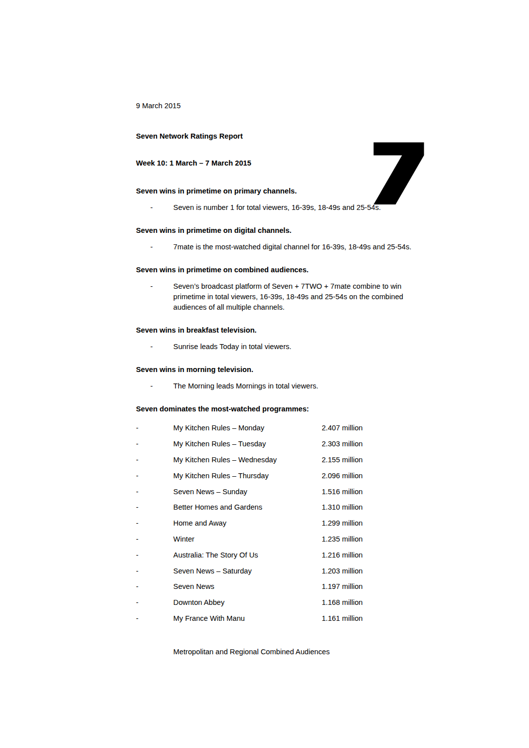9 March 2015
Seven Network Ratings Report
Week 10: 1 March – 7 March 2015
Seven wins in primetime on primary channels.
Seven is number 1 for total viewers, 16-39s, 18-49s and 25-54s.
Seven wins in primetime on digital channels.
7mate is the most-watched digital channel for 16-39s, 18-49s and 25-54s.
Seven wins in primetime on combined audiences.
Seven’s broadcast platform of Seven + 7TWO + 7mate combine to win primetime in total viewers, 16-39s, 18-49s and 25-54s on the combined audiences of all multiple channels.
Seven wins in breakfast television.
Sunrise leads Today in total viewers.
Seven wins in morning television.
The Morning leads Mornings in total viewers.
Seven dominates the most-watched programmes:
| - | My Kitchen Rules – Monday | 2.407 million |
| - | My Kitchen Rules – Tuesday | 2.303 million |
| - | My Kitchen Rules – Wednesday | 2.155 million |
| - | My Kitchen Rules – Thursday | 2.096 million |
| - | Seven News – Sunday | 1.516 million |
| - | Better Homes and Gardens | 1.310 million |
| - | Home and Away | 1.299 million |
| - | Winter | 1.235 million |
| - | Australia: The Story Of Us | 1.216 million |
| - | Seven News – Saturday | 1.203 million |
| - | Seven News | 1.197 million |
| - | Downton Abbey | 1.168 million |
| - | My France With Manu | 1.161 million |
Metropolitan and Regional Combined Audiences